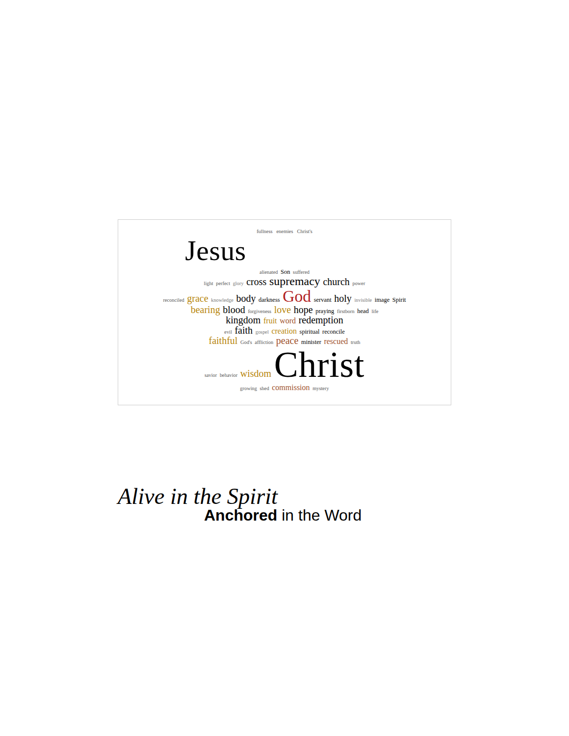fullness enemies Christ's
Jesus
alienated Son suffered
light perfect glory cross supremacy church power
reconciled grace knowledge body darkness God servant holy invisible image Spirit
bearing blood forgiveness love hope praying firstborn head life
kingdom fruit word redemption
evil faith gospel creation spiritual reconcile
faithful God's affliction peace minister rescued truth
savior behavior wisdom Christ
growing shed commission mystery
Alive in the Spirit
Anchored in the Word